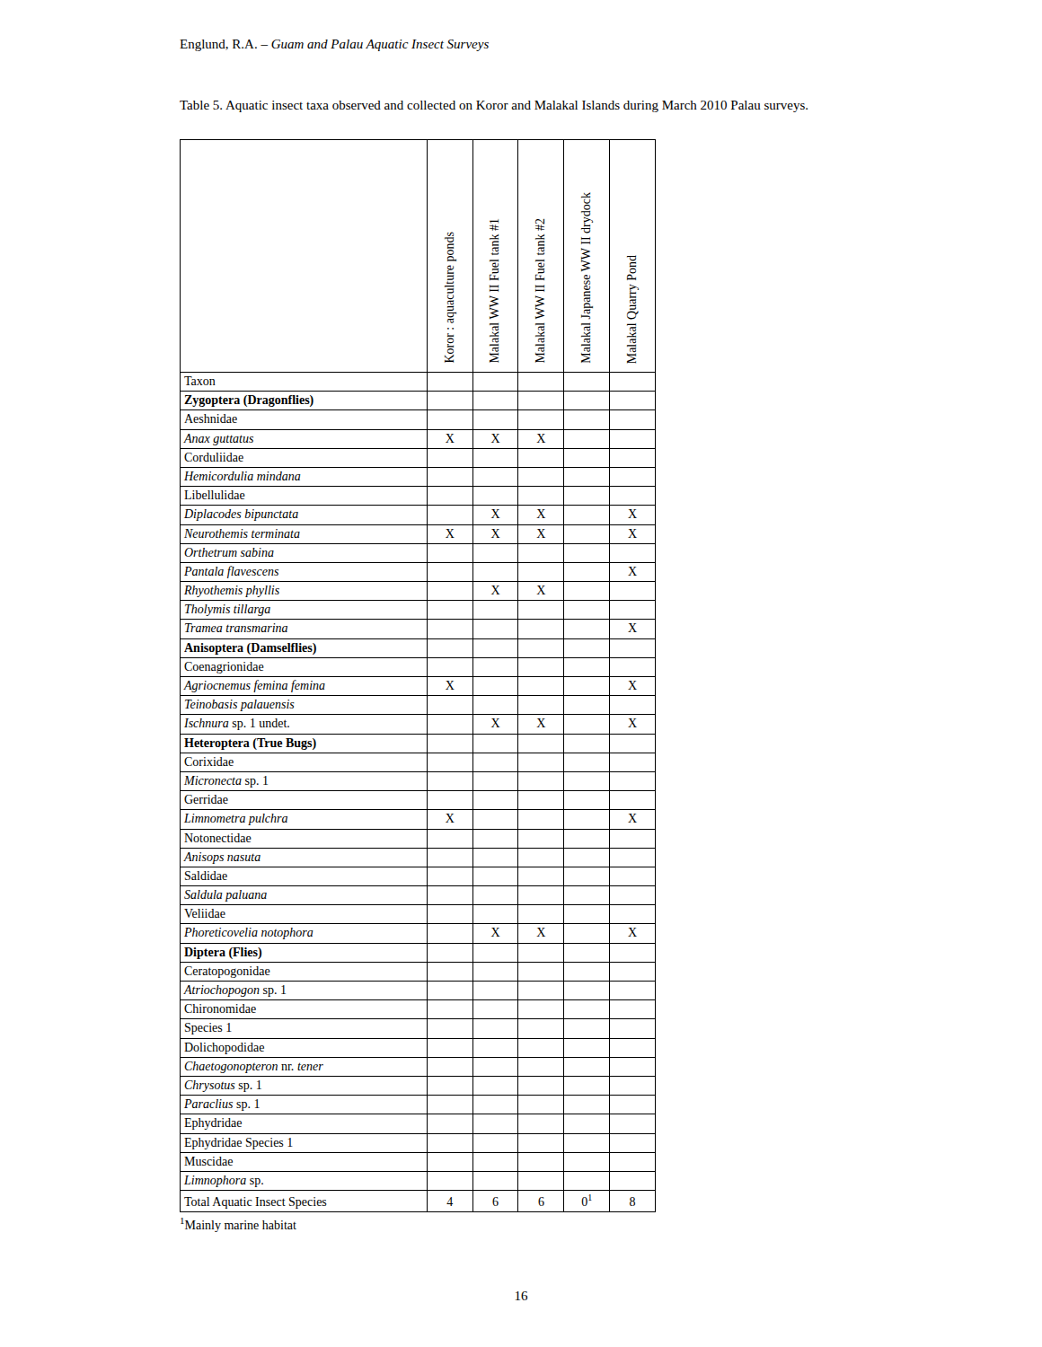Englund, R.A. – Guam and Palau Aquatic Insect Surveys
Table 5. Aquatic insect taxa observed and collected on Koror and Malakal Islands during March 2010 Palau surveys.
| | Koror : aquaculture ponds | Malakal WW II Fuel tank #1 | Malakal WW II Fuel tank #2 | Malakal Japanese WW II drydock | Malakal Quarry Pond |
| --- | --- | --- | --- | --- | --- |
| Taxon | | | | | |
| Zygoptera (Dragonflies) | | | | | |
| Aeshnidae | | | | | |
| Anax guttatus | X | X | X | | |
| Corduliidae | | | | | |
| Hemicordulia mindana | | | | | |
| Libellulidae | | | | | |
| Diplacodes bipunctata | | X | X | | X |
| Neurothemis terminata | X | X | X | | X |
| Orthetrum sabina | | | | | |
| Pantala flavescens | | | | | X |
| Rhyothemis phyllis | | X | X | | |
| Tholymis tillarga | | | | | |
| Tramea transmarina | | | | | X |
| Anisoptera (Damselflies) | | | | | |
| Coenagrionidae | | | | | |
| Agriocnemus femina femina | X | | | | X |
| Teinobasis palauensis | | | | | |
| Ischnura sp. 1 undet. | | X | X | | X |
| Heteroptera (True Bugs) | | | | | |
| Corixidae | | | | | |
| Micronecta sp. 1 | | | | | |
| Gerridae | | | | | |
| Limnometra pulchra | X | | | | X |
| Notonectidae | | | | | |
| Anisops nasuta | | | | | |
| Saldidae | | | | | |
| Saldula paluana | | | | | |
| Veliidae | | | | | |
| Phoreticovelia notophora | | X | X | | X |
| Diptera (Flies) | | | | | |
| Ceratopogonidae | | | | | |
| Atriochopogon sp. 1 | | | | | |
| Chironomidae | | | | | |
| Species 1 | | | | | |
| Dolichopodidae | | | | | |
| Chaetogonopteron nr. tener | | | | | |
| Chrysotus sp. 1 | | | | | |
| Paraclius sp. 1 | | | | | |
| Ephydridae | | | | | |
| Ephydridae Species 1 | | | | | |
| Muscidae | | | | | |
| Limnophora sp. | | | | | |
| Total Aquatic Insect Species | 4 | 6 | 6 | 0 1 | 8 |
1Mainly marine habitat
16